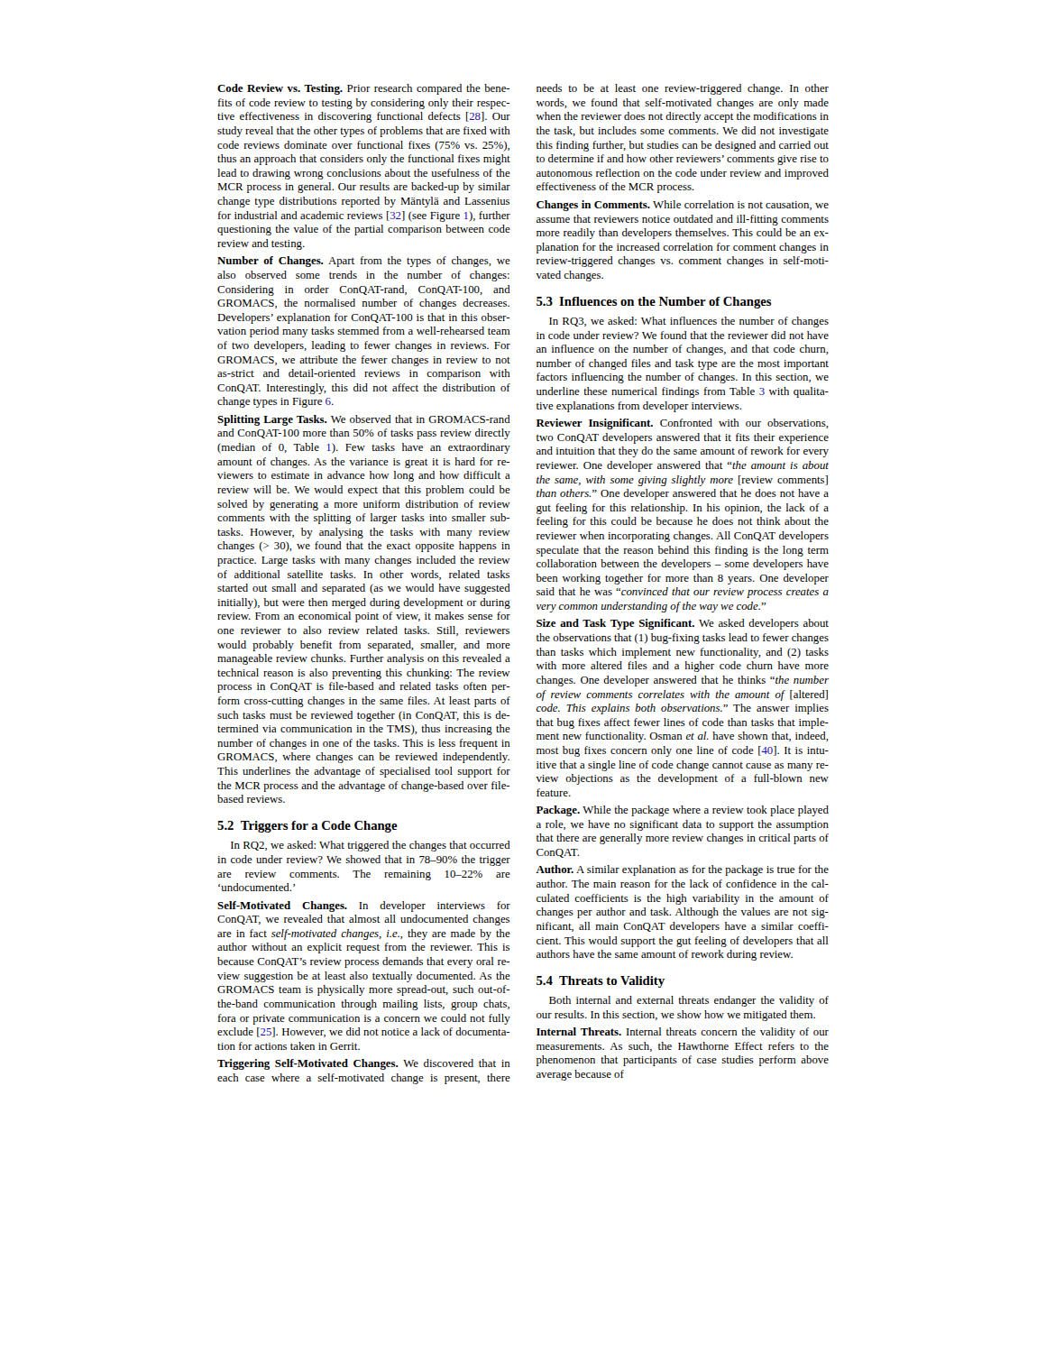Code Review vs. Testing. Prior research compared the benefits of code review to testing by considering only their respective effectiveness in discovering functional defects [28]. Our study reveal that the other types of problems that are fixed with code reviews dominate over functional fixes (75% vs. 25%), thus an approach that considers only the functional fixes might lead to drawing wrong conclusions about the usefulness of the MCR process in general. Our results are backed-up by similar change type distributions reported by Mäntylä and Lassenius for industrial and academic reviews [32] (see Figure 1), further questioning the value of the partial comparison between code review and testing.
Number of Changes. Apart from the types of changes, we also observed some trends in the number of changes: Considering in order ConQAT-rand, ConQAT-100, and GROMACS, the normalised number of changes decreases. Developers’ explanation for ConQAT-100 is that in this observation period many tasks stemmed from a well-rehearsed team of two developers, leading to fewer changes in reviews. For GROMACS, we attribute the fewer changes in review to not as-strict and detail-oriented reviews in comparison with ConQAT. Interestingly, this did not affect the distribution of change types in Figure 6.
Splitting Large Tasks. We observed that in GROMACS-rand and ConQAT-100 more than 50% of tasks pass review directly (median of 0, Table 1). Few tasks have an extraordinary amount of changes. As the variance is great it is hard for reviewers to estimate in advance how long and how difficult a review will be. We would expect that this problem could be solved by generating a more uniform distribution of review comments with the splitting of larger tasks into smaller sub-tasks. However, by analysing the tasks with many review changes (> 30), we found that the exact opposite happens in practice. Large tasks with many changes included the review of additional satellite tasks. In other words, related tasks started out small and separated (as we would have suggested initially), but were then merged during development or during review. From an economical point of view, it makes sense for one reviewer to also review related tasks. Still, reviewers would probably benefit from separated, smaller, and more manageable review chunks. Further analysis on this revealed a technical reason is also preventing this chunking: The review process in ConQAT is file-based and related tasks often perform cross-cutting changes in the same files. At least parts of such tasks must be reviewed together (in ConQAT, this is determined via communication in the TMS), thus increasing the number of changes in one of the tasks. This is less frequent in GROMACS, where changes can be reviewed independently. This underlines the advantage of specialised tool support for the MCR process and the advantage of change-based over file-based reviews.
5.2 Triggers for a Code Change
In RQ2, we asked: What triggered the changes that occurred in code under review? We showed that in 78–90% the trigger are review comments. The remaining 10–22% are ‘undocumented.’
Self-Motivated Changes. In developer interviews for ConQAT, we revealed that almost all undocumented changes are in fact self-motivated changes, i.e., they are made by the author without an explicit request from the reviewer. This is because ConQAT’s review process demands that every oral review suggestion be at least also textually documented. As the GROMACS team is physically more spread-out, such out-of-the-band communication through mailing lists, group chats, fora or private communication is a concern we could not fully exclude [25]. However, we did not notice a lack of documentation for actions taken in Gerrit.
Triggering Self-Motivated Changes. We discovered that in each case where a self-motivated change is present, there needs to be at least one review-triggered change. In other words, we found that self-motivated changes are only made when the reviewer does not directly accept the modifications in the task, but includes some comments. We did not investigate this finding further, but studies can be designed and carried out to determine if and how other reviewers’ comments give rise to autonomous reflection on the code under review and improved effectiveness of the MCR process.
Changes in Comments. While correlation is not causation, we assume that reviewers notice outdated and ill-fitting comments more readily than developers themselves. This could be an explanation for the increased correlation for comment changes in review-triggered changes vs. comment changes in self-motivated changes.
5.3 Influences on the Number of Changes
In RQ3, we asked: What influences the number of changes in code under review? We found that the reviewer did not have an influence on the number of changes, and that code churn, number of changed files and task type are the most important factors influencing the number of changes. In this section, we underline these numerical findings from Table 3 with qualitative explanations from developer interviews.
Reviewer Insignificant. Confronted with our observations, two ConQAT developers answered that it fits their experience and intuition that they do the same amount of rework for every reviewer. One developer answered that “the amount is about the same, with some giving slightly more [review comments] than others.” One developer answered that he does not have a gut feeling for this relationship. In his opinion, the lack of a feeling for this could be because he does not think about the reviewer when incorporating changes. All ConQAT developers speculate that the reason behind this finding is the long term collaboration between the developers – some developers have been working together for more than 8 years. One developer said that he was “convinced that our review process creates a very common understanding of the way we code.”
Size and Task Type Significant. We asked developers about the observations that (1) bug-fixing tasks lead to fewer changes than tasks which implement new functionality, and (2) tasks with more altered files and a higher code churn have more changes. One developer answered that he thinks “the number of review comments correlates with the amount of [altered] code. This explains both observations.” The answer implies that bug fixes affect fewer lines of code than tasks that implement new functionality. Osman et al. have shown that, indeed, most bug fixes concern only one line of code [40]. It is intuitive that a single line of code change cannot cause as many review objections as the development of a full-blown new feature.
Package. While the package where a review took place played a role, we have no significant data to support the assumption that there are generally more review changes in critical parts of ConQAT.
Author. A similar explanation as for the package is true for the author. The main reason for the lack of confidence in the calculated coefficients is the high variability in the amount of changes per author and task. Although the values are not significant, all main ConQAT developers have a similar coefficient. This would support the gut feeling of developers that all authors have the same amount of rework during review.
5.4 Threats to Validity
Both internal and external threats endanger the validity of our results. In this section, we show how we mitigated them.
Internal Threats. Internal threats concern the validity of our measurements. As such, the Hawthorne Effect refers to the phenomenon that participants of case studies perform above average because of